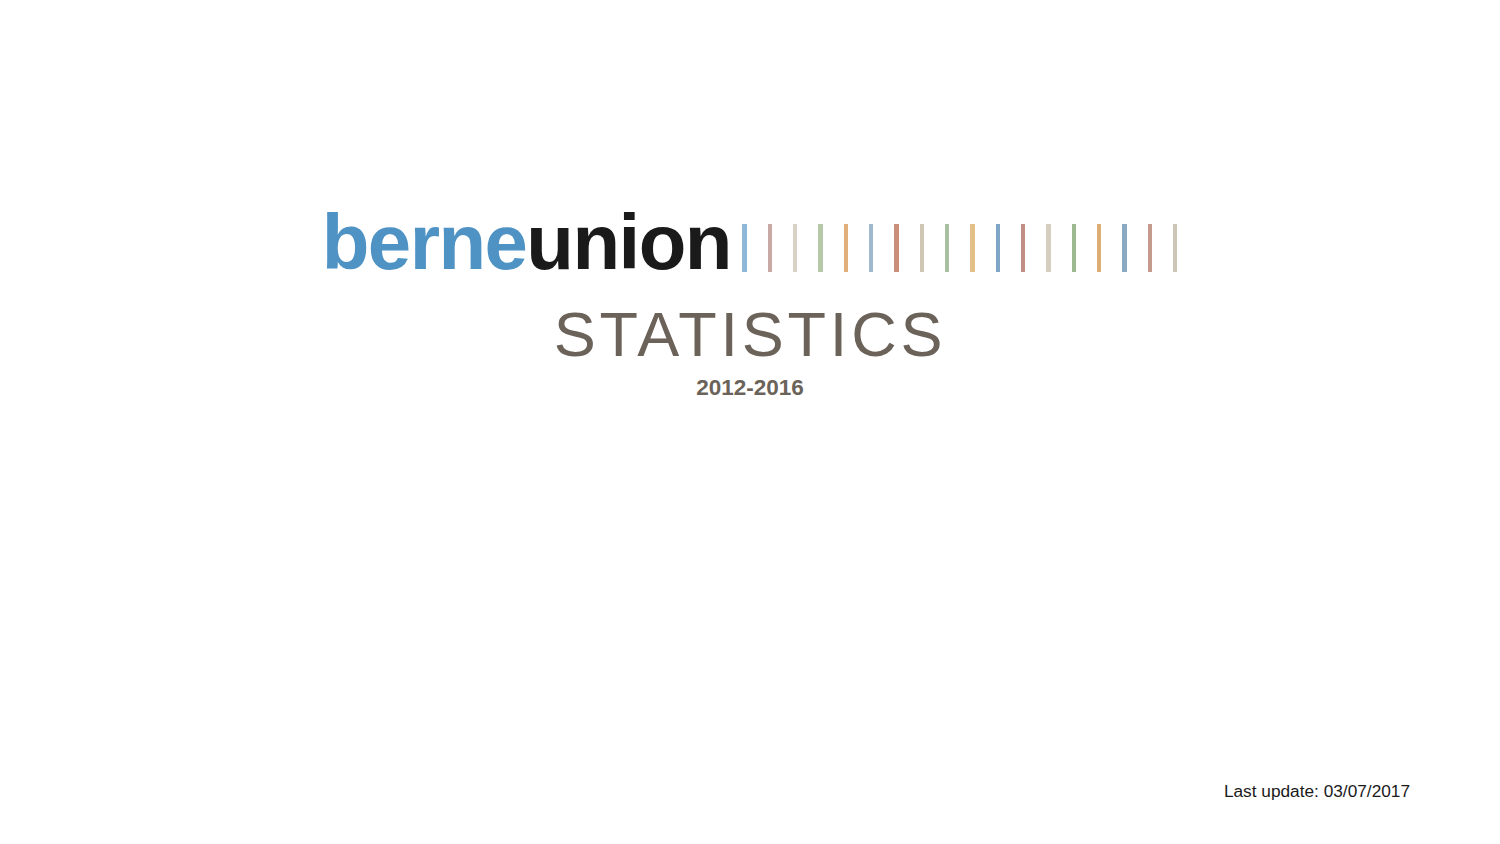berne union
STATISTICS
2012-2016
Last update: 03/07/2017